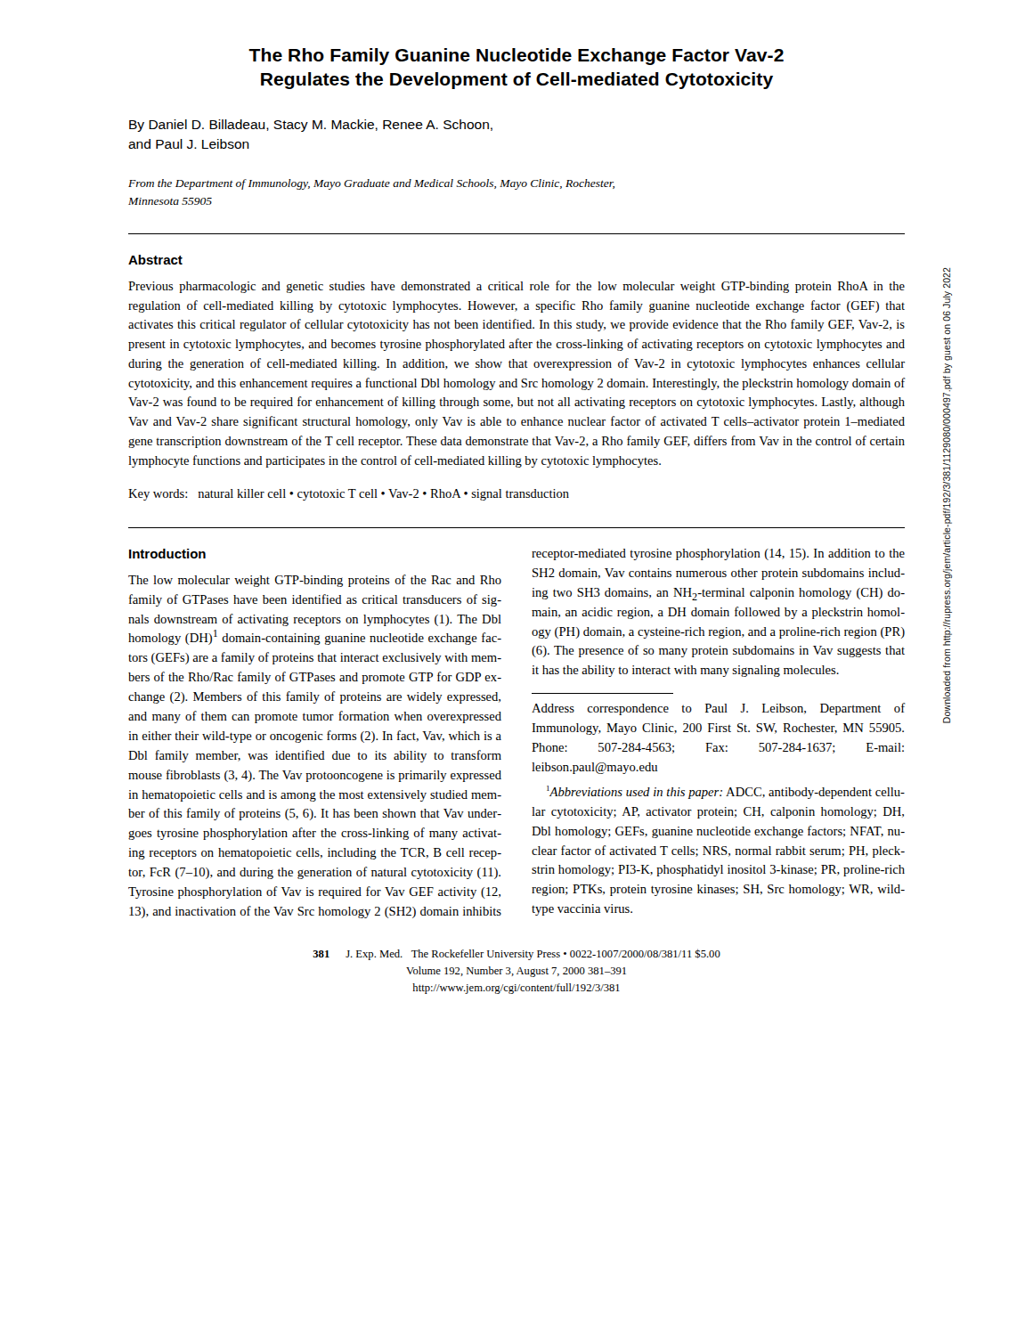Downloaded from http://rupress.org/jem/article-pdf/192/3/381/1129080/000497.pdf by guest on 06 July 2022
The Rho Family Guanine Nucleotide Exchange Factor Vav-2
Regulates the Development of Cell-mediated Cytotoxicity
By Daniel D. Billadeau, Stacy M. Mackie, Renee A. Schoon,
and Paul J. Leibson
From the Department of Immunology, Mayo Graduate and Medical Schools, Mayo Clinic, Rochester,
Minnesota 55905
Abstract
Previous pharmacologic and genetic studies have demonstrated a critical role for the low molecular weight GTP-binding protein RhoA in the regulation of cell-mediated killing by cytotoxic lymphocytes. However, a specific Rho family guanine nucleotide exchange factor (GEF) that activates this critical regulator of cellular cytotoxicity has not been identified. In this study, we provide evidence that the Rho family GEF, Vav-2, is present in cytotoxic lymphocytes, and becomes tyrosine phosphorylated after the cross-linking of activating receptors on cytotoxic lymphocytes and during the generation of cell-mediated killing. In addition, we show that overexpression of Vav-2 in cytotoxic lymphocytes enhances cellular cytotoxicity, and this enhancement requires a functional Dbl homology and Src homology 2 domain. Interestingly, the pleckstrin homology domain of Vav-2 was found to be required for enhancement of killing through some, but not all activating receptors on cytotoxic lymphocytes. Lastly, although Vav and Vav-2 share significant structural homology, only Vav is able to enhance nuclear factor of activated T cells–activator protein 1–mediated gene transcription downstream of the T cell receptor. These data demonstrate that Vav-2, a Rho family GEF, differs from Vav in the control of certain lymphocyte functions and participates in the control of cell-mediated killing by cytotoxic lymphocytes.
Key words: natural killer cell • cytotoxic T cell • Vav-2 • RhoA • signal transduction
Introduction
The low molecular weight GTP-binding proteins of the Rac and Rho family of GTPases have been identified as critical transducers of signals downstream of activating receptors on lymphocytes (1). The Dbl homology (DH)1 domain-containing guanine nucleotide exchange factors (GEFs) are a family of proteins that interact exclusively with members of the Rho/Rac family of GTPases and promote GTP for GDP exchange (2). Members of this family of proteins are widely expressed, and many of them can promote tumor formation when overexpressed in either their wild-type or oncogenic forms (2). In fact, Vav, which is a Dbl family member, was identified due to its ability to transform mouse fibroblasts (3, 4). The Vav protooncogene is primarily expressed in hematopoietic cells and is among the most extensively studied member of this family of proteins (5, 6). It has been shown that Vav undergoes tyrosine phosphorylation after the cross-linking of many activating receptors on hematopoietic cells, including the TCR, B cell receptor, FcR (7–10), and during the generation of natural cytotoxicity (11). Tyrosine phosphorylation of Vav is required for Vav GEF activity (12, 13), and inactivation of the Vav Src homology 2 (SH2) domain inhibits receptor-mediated tyrosine phosphorylation (14, 15). In addition to the SH2 domain, Vav contains numerous other protein subdomains including two SH3 domains, an NH2-terminal calponin homology (CH) domain, an acidic region, a DH domain followed by a pleckstrin homology (PH) domain, a cysteine-rich region, and a proline-rich region (PR) (6). The presence of so many protein subdomains in Vav suggests that it has the ability to interact with many signaling molecules.
Address correspondence to Paul J. Leibson, Department of Immunology, Mayo Clinic, 200 First St. SW, Rochester, MN 55905. Phone: 507-284-4563; Fax: 507-284-1637; E-mail: leibson.paul@mayo.edu
1Abbreviations used in this paper: ADCC, antibody-dependent cellular cytotoxicity; AP, activator protein; CH, calponin homology; DH, Dbl homology; GEFs, guanine nucleotide exchange factors; NFAT, nuclear factor of activated T cells; NRS, normal rabbit serum; PH, pleckstrin homology; PI3-K, phosphatidyl inositol 3-kinase; PR, proline-rich region; PTKs, protein tyrosine kinases; SH, Src homology; WR, wild-type vaccinia virus.
381 J. Exp. Med. The Rockefeller University Press • 0022-1007/2000/08/381/11 $5.00 Volume 192, Number 3, August 7, 2000 381–391 http://www.jem.org/cgi/content/full/192/3/381